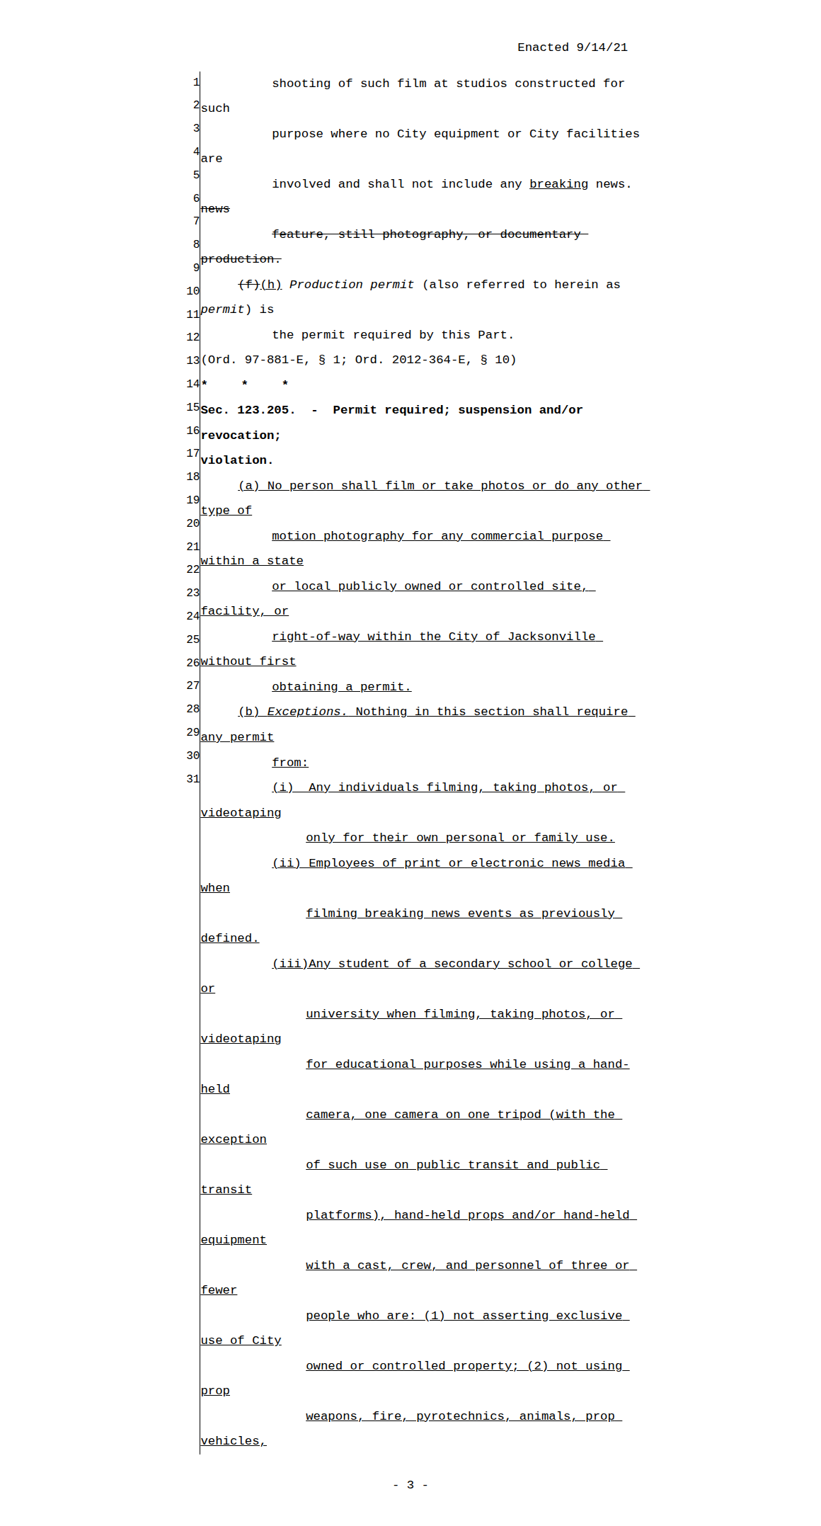Enacted 9/14/21
| 1 2 3 4 5 6 7 8 9 10 11 12 13 14 15 16 17 18 19 20 21 22 23 24 25 26 27 28 29 30 31 | shooting of such film at studios constructed for such purpose where no City equipment or City facilities are involved and shall not include any breaking news. news feature, still photography, or documentary production. (f) (h) Production permit (also referred to herein as permit ) is the permit required by this Part. (Ord. 97-881-E, § 1; Ord. 2012-364-E, § 10) * * * Sec. 123.205. - Permit required; suspension and/or revocation; violation. (a) No person shall film or take photos or do any other type of motion photography for any commercial purpose within a state or local publicly owned or controlled site, facility, or right-of-way within the City of Jacksonville without first obtaining a permit. (b) Exceptions. Nothing in this section shall require any permit from: (i) Any individuals filming, taking photos, or videotaping only for their own personal or family use. (ii) Employees of print or electronic news media when filming breaking news events as previously defined. (iii)Any student of a secondary school or college or university when filming, taking photos, or videotaping for educational purposes while using a hand-held camera, one camera on one tripod (with the exception of such use on public transit and public transit platforms), hand-held props and/or hand-held equipment with a cast, crew, and personnel of three or fewer people who are: (1) not asserting exclusive use of City owned or controlled property; (2) not using prop weapons, fire, pyrotechnics, animals, prop vehicles, |
- 3 -